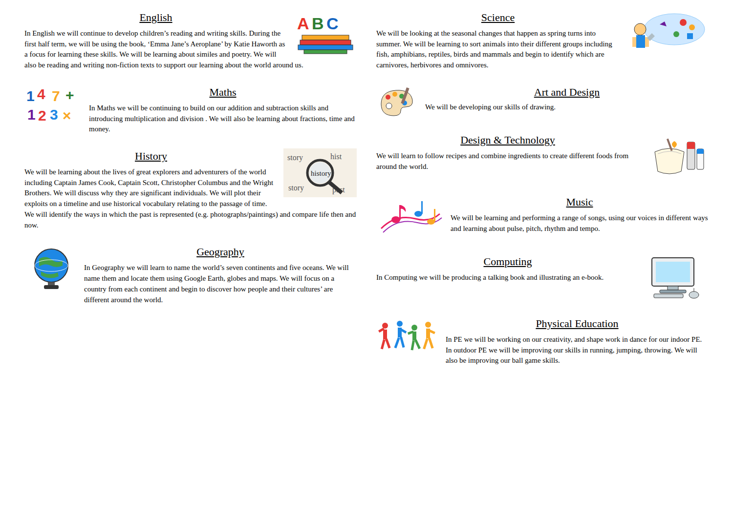English
In English we will continue to develop children’s reading and writing skills. During the first half term, we will be using the book, ‘Emma Jane’s Aeroplane’ by Katie Haworth as a focus for learning these skills. We will be learning about similes and poetry. We will also be reading and writing non-fiction texts to support our learning about the world around us.
Maths
In Maths we will be continuing to build on our addition and subtraction skills and introducing multiplication and division . We will also be learning about fractions, time and money.
History
We will be learning about the lives of great explorers and adventurers of the world including Captain James Cook, Captain Scott, Christopher Columbus and the Wright Brothers. We will discuss why they are significant individuals. We will plot their exploits on a timeline and use historical vocabulary relating to the passage of time. We will identify the ways in which the past is represented (e.g. photographs/paintings) and compare life then and now.
Geography
In Geography we will learn to name the world’s seven continents and five oceans. We will name them and locate them using Google Earth, globes and maps. We will focus on a country from each continent and begin to discover how people and their cultures’ are different around the world.
Science
We will be looking at the seasonal changes that happen as spring turns into summer. We will be learning to sort animals into their different groups including fish, amphibians, reptiles, birds and mammals and begin to identify which are carnivores, herbivores and omnivores.
Art and Design
We will be developing our skills of drawing.
Design & Technology
We will learn to follow recipes and combine ingredients to create different foods from around the world.
Music
We will be learning and performing a range of songs, using our voices in different ways and learning about pulse, pitch, rhythm and tempo.
Computing
In Computing we will be producing a talking book and illustrating an e-book.
Physical Education
In PE we will be working on our creativity, and shape work in dance for our indoor PE. In outdoor PE we will be improving our skills in running, jumping, throwing. We will also be improving our ball game skills.